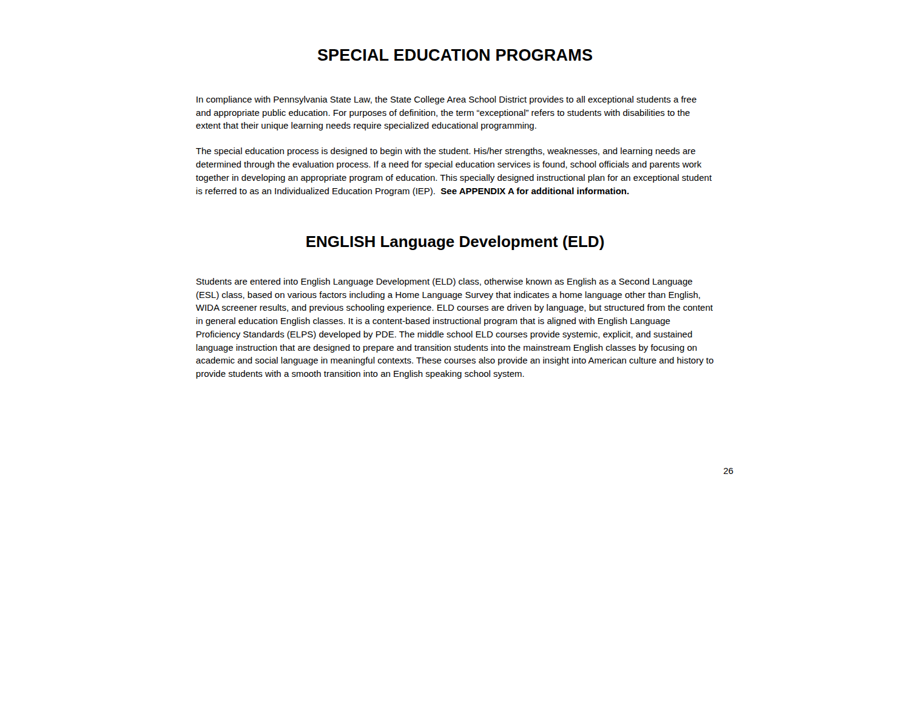SPECIAL EDUCATION PROGRAMS
In compliance with Pennsylvania State Law, the State College Area School District provides to all exceptional students a free and appropriate public education. For purposes of definition, the term “exceptional” refers to students with disabilities to the extent that their unique learning needs require specialized educational programming.
The special education process is designed to begin with the student. His/her strengths, weaknesses, and learning needs are determined through the evaluation process. If a need for special education services is found, school officials and parents work together in developing an appropriate program of education. This specially designed instructional plan for an exceptional student is referred to as an Individualized Education Program (IEP). See APPENDIX A for additional information.
ENGLISH Language Development (ELD)
Students are entered into English Language Development (ELD) class, otherwise known as English as a Second Language (ESL) class, based on various factors including a Home Language Survey that indicates a home language other than English, WIDA screener results, and previous schooling experience. ELD courses are driven by language, but structured from the content in general education English classes. It is a content-based instructional program that is aligned with English Language Proficiency Standards (ELPS) developed by PDE. The middle school ELD courses provide systemic, explicit, and sustained language instruction that are designed to prepare and transition students into the mainstream English classes by focusing on academic and social language in meaningful contexts. These courses also provide an insight into American culture and history to provide students with a smooth transition into an English speaking school system.
26